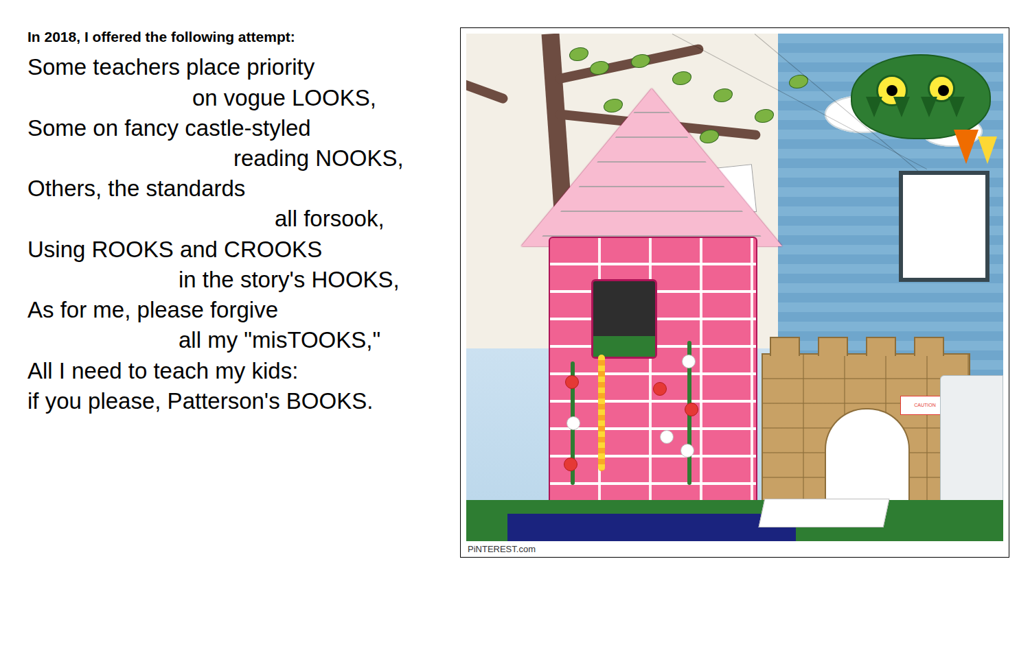In 2018, I offered the following attempt:
Some teachers place priority
on vogue LOOKS,
Some on fancy castle-styled
reading NOOKS,
Others, the standards
all forsook,
Using ROOKS and CROOKS
in the story's HOOKS,
As for me, please forgive
all my "misTOOKS,"
All I need to teach my kids:
if you please, Patterson's BOOKS.
Knights
and
Dragons
CAUTION
PiNTEREST.com